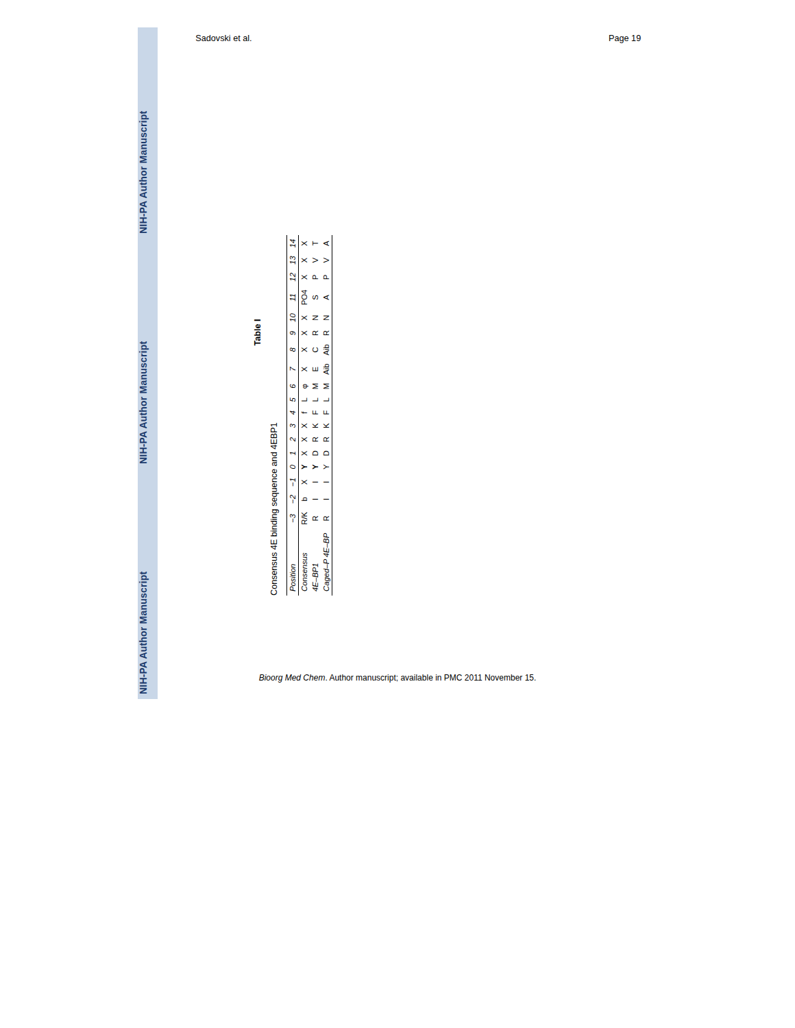Sadovski et al. Page 19
NIH-PA Author Manuscript
NIH-PA Author Manuscript
NIH-PA Author Manuscript
Table I
Consensus 4E binding sequence and 4EBP1
| Position | −3 | −2 | −1 | 0 | 1 | 2 | 3 | 4 | 5 | 6 | 7 | 8 | 9 | 10 | 11 | 12 | 13 | 14 |
| --- | --- | --- | --- | --- | --- | --- | --- | --- | --- | --- | --- | --- | --- | --- | --- | --- | --- | --- |
| Consensus | R/K | b | X | Y | X | X | X | f | L | φ | X | X | X | X | PO4 | X | X | X |
| 4E–BP1 | R | I | I | Y | D | R | K | F | L | M | E | C | R | N | S | P | V | T |
| Caged–P 4E–BP | R | I | I | Y | D | R | K | F | L | M | Aib | Aib | R | N | A | P | V | A |
Bioorg Med Chem. Author manuscript; available in PMC 2011 November 15.